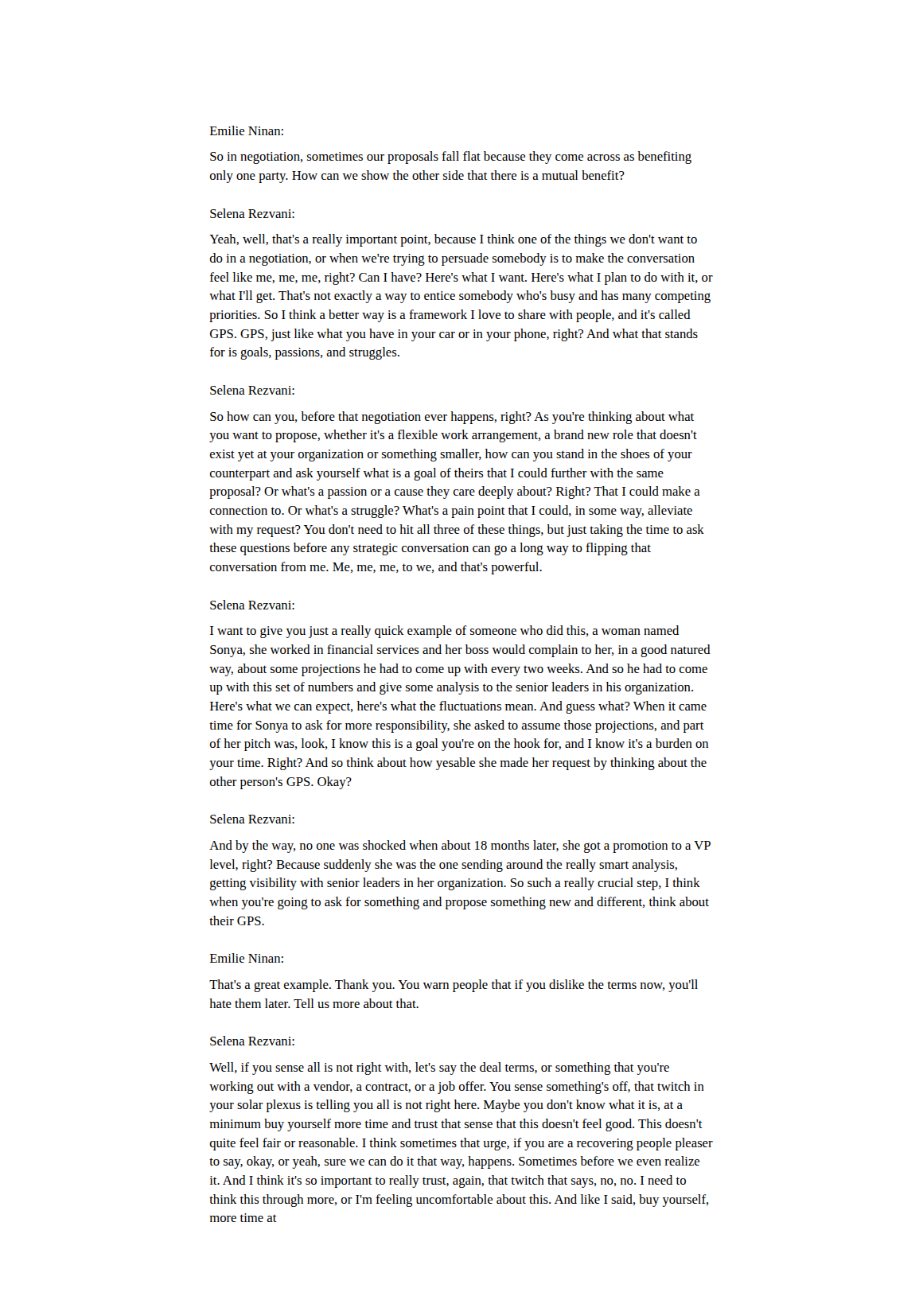Emilie Ninan:
So in negotiation, sometimes our proposals fall flat because they come across as benefiting only one party. How can we show the other side that there is a mutual benefit?
Selena Rezvani:
Yeah, well, that's a really important point, because I think one of the things we don't want to do in a negotiation, or when we're trying to persuade somebody is to make the conversation feel like me, me, me, right? Can I have? Here's what I want. Here's what I plan to do with it, or what I'll get. That's not exactly a way to entice somebody who's busy and has many competing priorities. So I think a better way is a framework I love to share with people, and it's called GPS. GPS, just like what you have in your car or in your phone, right? And what that stands for is goals, passions, and struggles.
Selena Rezvani:
So how can you, before that negotiation ever happens, right? As you're thinking about what you want to propose, whether it's a flexible work arrangement, a brand new role that doesn't exist yet at your organization or something smaller, how can you stand in the shoes of your counterpart and ask yourself what is a goal of theirs that I could further with the same proposal? Or what's a passion or a cause they care deeply about? Right? That I could make a connection to. Or what's a struggle? What's a pain point that I could, in some way, alleviate with my request? You don't need to hit all three of these things, but just taking the time to ask these questions before any strategic conversation can go a long way to flipping that conversation from me. Me, me, me, to we, and that's powerful.
Selena Rezvani:
I want to give you just a really quick example of someone who did this, a woman named Sonya, she worked in financial services and her boss would complain to her, in a good natured way, about some projections he had to come up with every two weeks. And so he had to come up with this set of numbers and give some analysis to the senior leaders in his organization. Here's what we can expect, here's what the fluctuations mean. And guess what? When it came time for Sonya to ask for more responsibility, she asked to assume those projections, and part of her pitch was, look, I know this is a goal you're on the hook for, and I know it's a burden on your time. Right? And so think about how yesable she made her request by thinking about the other person's GPS. Okay?
Selena Rezvani:
And by the way, no one was shocked when about 18 months later, she got a promotion to a VP level, right? Because suddenly she was the one sending around the really smart analysis, getting visibility with senior leaders in her organization. So such a really crucial step, I think when you're going to ask for something and propose something new and different, think about their GPS.
Emilie Ninan:
That's a great example. Thank you. You warn people that if you dislike the terms now, you'll hate them later. Tell us more about that.
Selena Rezvani:
Well, if you sense all is not right with, let's say the deal terms, or something that you're working out with a vendor, a contract, or a job offer. You sense something's off, that twitch in your solar plexus is telling you all is not right here. Maybe you don't know what it is, at a minimum buy yourself more time and trust that sense that this doesn't feel good. This doesn't quite feel fair or reasonable. I think sometimes that urge, if you are a recovering people pleaser to say, okay, or yeah, sure we can do it that way, happens. Sometimes before we even realize it. And I think it's so important to really trust, again, that twitch that says, no, no. I need to think this through more, or I'm feeling uncomfortable about this. And like I said, buy yourself, more time at